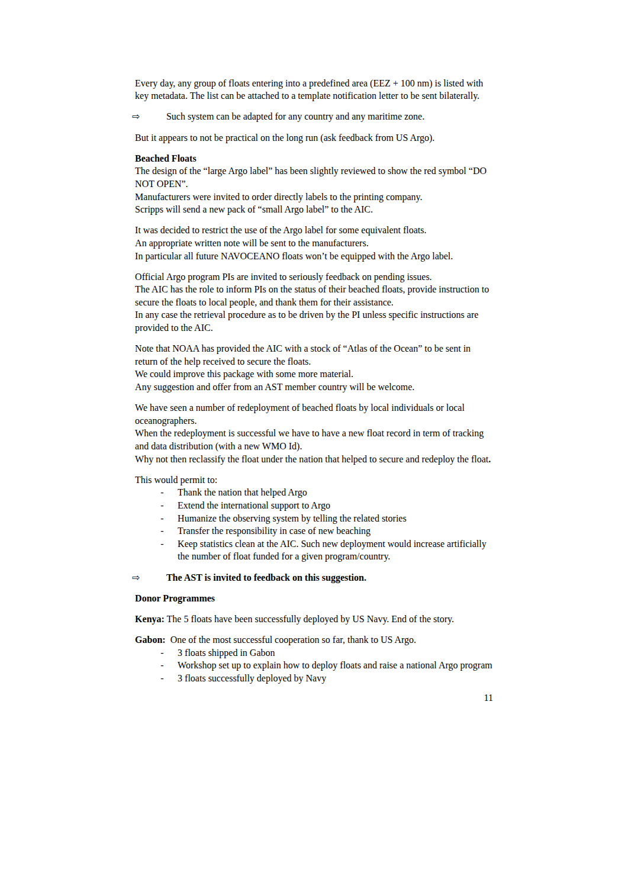Every day, any group of floats entering into a predefined area (EEZ + 100 nm) is listed with key metadata. The list can be attached to a template notification letter to be sent bilaterally.
⇨Such system can be adapted for any country and any maritime zone.
But it appears to not be practical on the long run (ask feedback from US Argo).
Beached Floats
The design of the “large Argo label” has been slightly reviewed to show the red symbol “DO NOT OPEN”.
Manufacturers were invited to order directly labels to the printing company.
Scripps will send a new pack of “small Argo label” to the AIC.
It was decided to restrict the use of the Argo label for some equivalent floats.
An appropriate written note will be sent to the manufacturers.
In particular all future NAVOCEANO floats won’t be equipped with the Argo label.
Official Argo program PIs are invited to seriously feedback on pending issues.
The AIC has the role to inform PIs on the status of their beached floats, provide instruction to secure the floats to local people, and thank them for their assistance.
In any case the retrieval procedure as to be driven by the PI unless specific instructions are provided to the AIC.
Note that NOAA has provided the AIC with a stock of “Atlas of the Ocean” to be sent in return of the help received to secure the floats.
We could improve this package with some more material.
Any suggestion and offer from an AST member country will be welcome.
We have seen a number of redeployment of beached floats by local individuals or local oceanographers.
When the redeployment is successful we have to have a new float record in term of tracking and data distribution (with a new WMO Id).
Why not then reclassify the float under the nation that helped to secure and redeploy the float.
This would permit to:
Thank the nation that helped Argo
Extend the international support to Argo
Humanize the observing system by telling the related stories
Transfer the responsibility in case of new beaching
Keep statistics clean at the AIC. Such new deployment would increase artificially the number of float funded for a given program/country.
⇨The AST is invited to feedback on this suggestion.
Donor Programmes
Kenya: The 5 floats have been successfully deployed by US Navy. End of the story.
Gabon: One of the most successful cooperation so far, thank to US Argo.
3 floats shipped in Gabon
Workshop set up to explain how to deploy floats and raise a national Argo program
3 floats successfully deployed by Navy
11